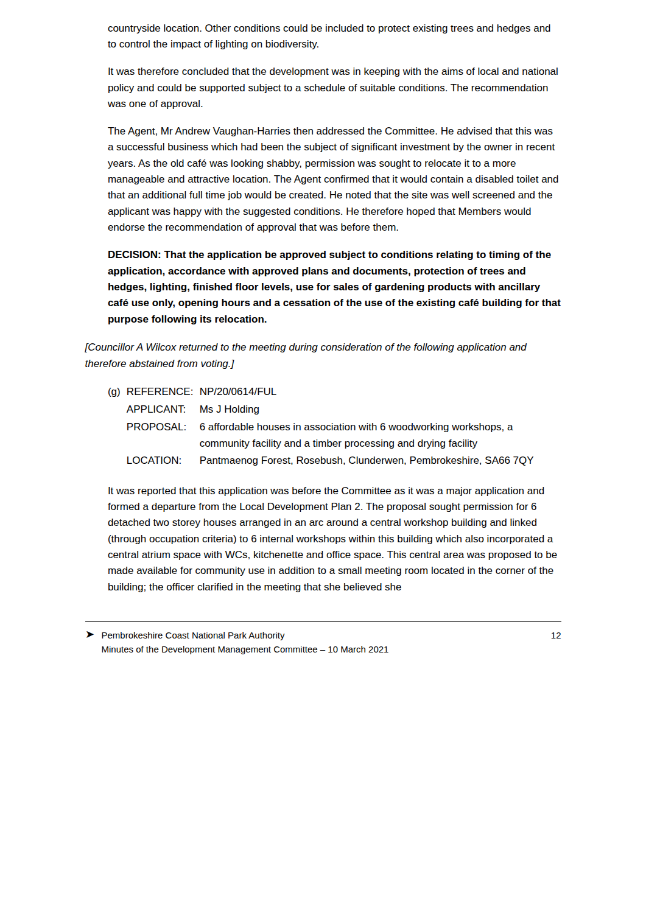countryside location. Other conditions could be included to protect existing trees and hedges and to control the impact of lighting on biodiversity.
It was therefore concluded that the development was in keeping with the aims of local and national policy and could be supported subject to a schedule of suitable conditions. The recommendation was one of approval.
The Agent, Mr Andrew Vaughan-Harries then addressed the Committee. He advised that this was a successful business which had been the subject of significant investment by the owner in recent years. As the old café was looking shabby, permission was sought to relocate it to a more manageable and attractive location. The Agent confirmed that it would contain a disabled toilet and that an additional full time job would be created. He noted that the site was well screened and the applicant was happy with the suggested conditions. He therefore hoped that Members would endorse the recommendation of approval that was before them.
DECISION: That the application be approved subject to conditions relating to timing of the application, accordance with approved plans and documents, protection of trees and hedges, lighting, finished floor levels, use for sales of gardening products with ancillary café use only, opening hours and a cessation of the use of the existing café building for that purpose following its relocation.
[Councillor A Wilcox returned to the meeting during consideration of the following application and therefore abstained from voting.]
| (g) | REFERENCE: | NP/20/0614/FUL |
| | APPLICANT: | Ms J Holding |
| | PROPOSAL: | 6 affordable houses in association with 6 woodworking workshops, a community facility and a timber processing and drying facility |
| | LOCATION: | Pantmaenog Forest, Rosebush, Clunderwen, Pembrokeshire, SA66 7QY |
It was reported that this application was before the Committee as it was a major application and formed a departure from the Local Development Plan 2. The proposal sought permission for 6 detached two storey houses arranged in an arc around a central workshop building and linked (through occupation criteria) to 6 internal workshops within this building which also incorporated a central atrium space with WCs, kitchenette and office space. This central area was proposed to be made available for community use in addition to a small meeting room located in the corner of the building; the officer clarified in the meeting that she believed she
➤ Pembrokeshire Coast National Park Authority
Minutes of the Development Management Committee – 10 March 2021 12